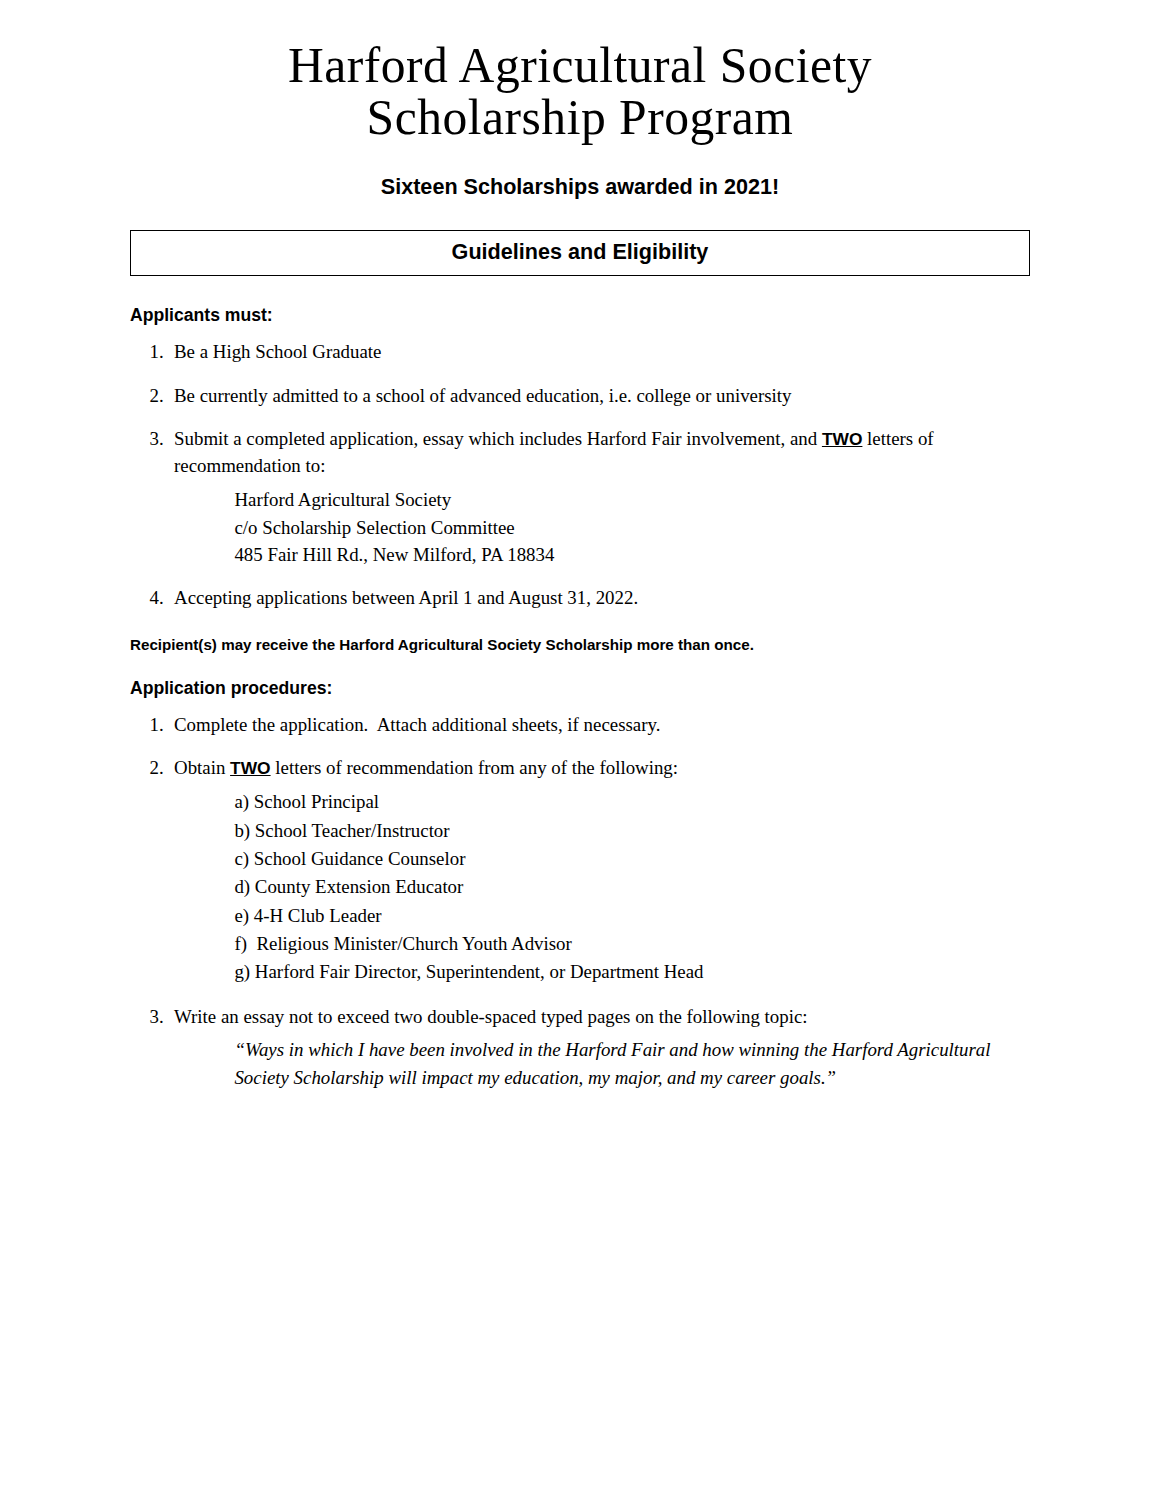Harford Agricultural Society
Scholarship Program
Sixteen Scholarships awarded in 2021!
Guidelines and Eligibility
Applicants must:
Be a High School Graduate
Be currently admitted to a school of advanced education, i.e. college or university
Submit a completed application, essay which includes Harford Fair involvement, and TWO letters of recommendation to:
Harford Agricultural Society
c/o Scholarship Selection Committee
485 Fair Hill Rd., New Milford, PA 18834
Accepting applications between April 1 and August 31, 2022.
Recipient(s) may receive the Harford Agricultural Society Scholarship more than once.
Application procedures:
Complete the application. Attach additional sheets, if necessary.
Obtain TWO letters of recommendation from any of the following:
a) School Principal
b) School Teacher/Instructor
c) School Guidance Counselor
d) County Extension Educator
e) 4-H Club Leader
f) Religious Minister/Church Youth Advisor
g) Harford Fair Director, Superintendent, or Department Head
Write an essay not to exceed two double-spaced typed pages on the following topic:
“Ways in which I have been involved in the Harford Fair and how winning the Harford Agricultural Society Scholarship will impact my education, my major, and my career goals.”